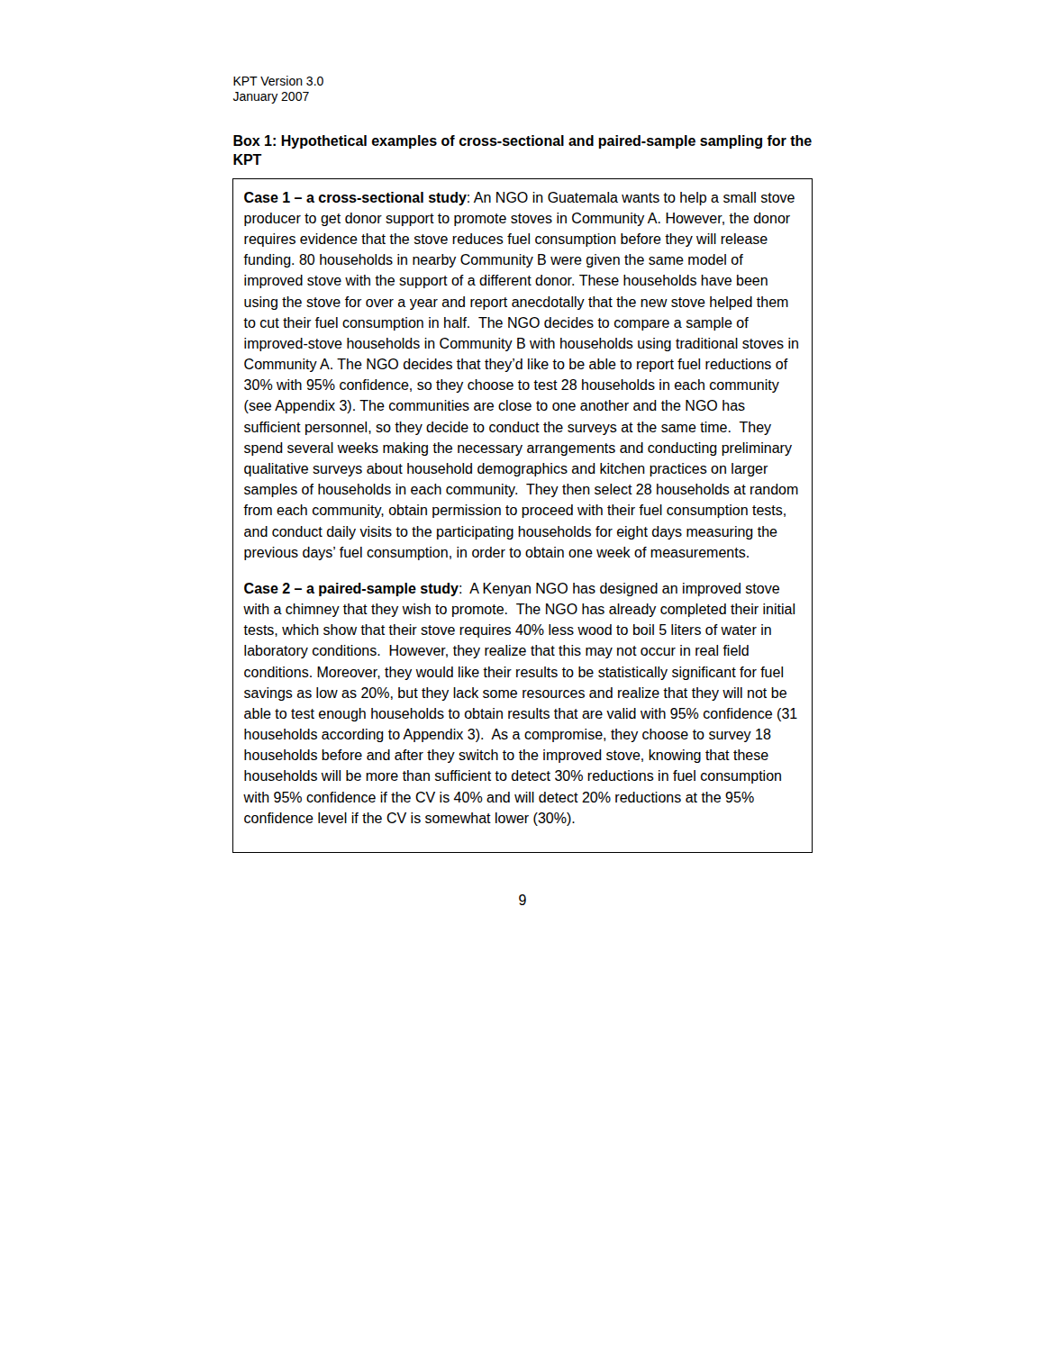KPT Version 3.0
January 2007
Box 1: Hypothetical examples of cross-sectional and paired-sample sampling for the KPT
Case 1 – a cross-sectional study: An NGO in Guatemala wants to help a small stove producer to get donor support to promote stoves in Community A. However, the donor requires evidence that the stove reduces fuel consumption before they will release funding. 80 households in nearby Community B were given the same model of improved stove with the support of a different donor. These households have been using the stove for over a year and report anecdotally that the new stove helped them to cut their fuel consumption in half. The NGO decides to compare a sample of improved-stove households in Community B with households using traditional stoves in Community A. The NGO decides that they’d like to be able to report fuel reductions of 30% with 95% confidence, so they choose to test 28 households in each community (see Appendix 3). The communities are close to one another and the NGO has sufficient personnel, so they decide to conduct the surveys at the same time. They spend several weeks making the necessary arrangements and conducting preliminary qualitative surveys about household demographics and kitchen practices on larger samples of households in each community. They then select 28 households at random from each community, obtain permission to proceed with their fuel consumption tests, and conduct daily visits to the participating households for eight days measuring the previous days’ fuel consumption, in order to obtain one week of measurements.
Case 2 – a paired-sample study: A Kenyan NGO has designed an improved stove with a chimney that they wish to promote. The NGO has already completed their initial tests, which show that their stove requires 40% less wood to boil 5 liters of water in laboratory conditions. However, they realize that this may not occur in real field conditions. Moreover, they would like their results to be statistically significant for fuel savings as low as 20%, but they lack some resources and realize that they will not be able to test enough households to obtain results that are valid with 95% confidence (31 households according to Appendix 3). As a compromise, they choose to survey 18 households before and after they switch to the improved stove, knowing that these households will be more than sufficient to detect 30% reductions in fuel consumption with 95% confidence if the CV is 40% and will detect 20% reductions at the 95% confidence level if the CV is somewhat lower (30%).
9